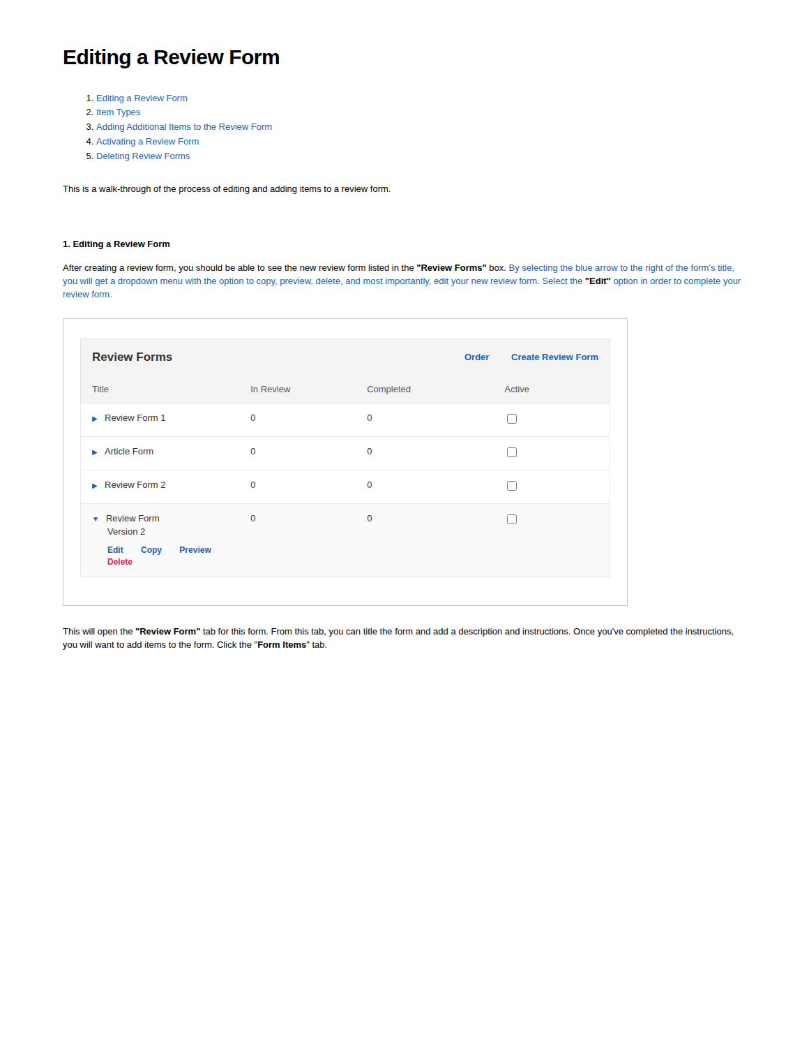Editing a Review Form
Editing a Review Form
Item Types
Adding Additional Items to the Review Form
Activating a Review Form
Deleting Review Forms
This is a walk-through of the process of editing and adding items to a review form.
1. Editing a Review Form
After creating a review form, you should be able to see the new review form listed in the "Review Forms" box. By selecting the blue arrow to the right of the form's title, you will get a dropdown menu with the option to copy, preview, delete, and most importantly, edit your new review form. Select the "Edit" option in order to complete your review form.
Review Forms Order Create Review Form
| Title | In Review | Completed | Active |
| --- | --- | --- | --- |
| ▶ Review Form 1 | 0 | 0 | |
| ▶ Article Form | 0 | 0 | |
| ▶ Review Form 2 | 0 | 0 | |
| ▼ Review Form Version 2 Edit Copy Preview Delete | 0 | 0 | |
This will open the "Review Form" tab for this form. From this tab, you can title the form and add a description and instructions. Once you've completed the instructions, you will want to add items to the form. Click the "Form Items" tab.